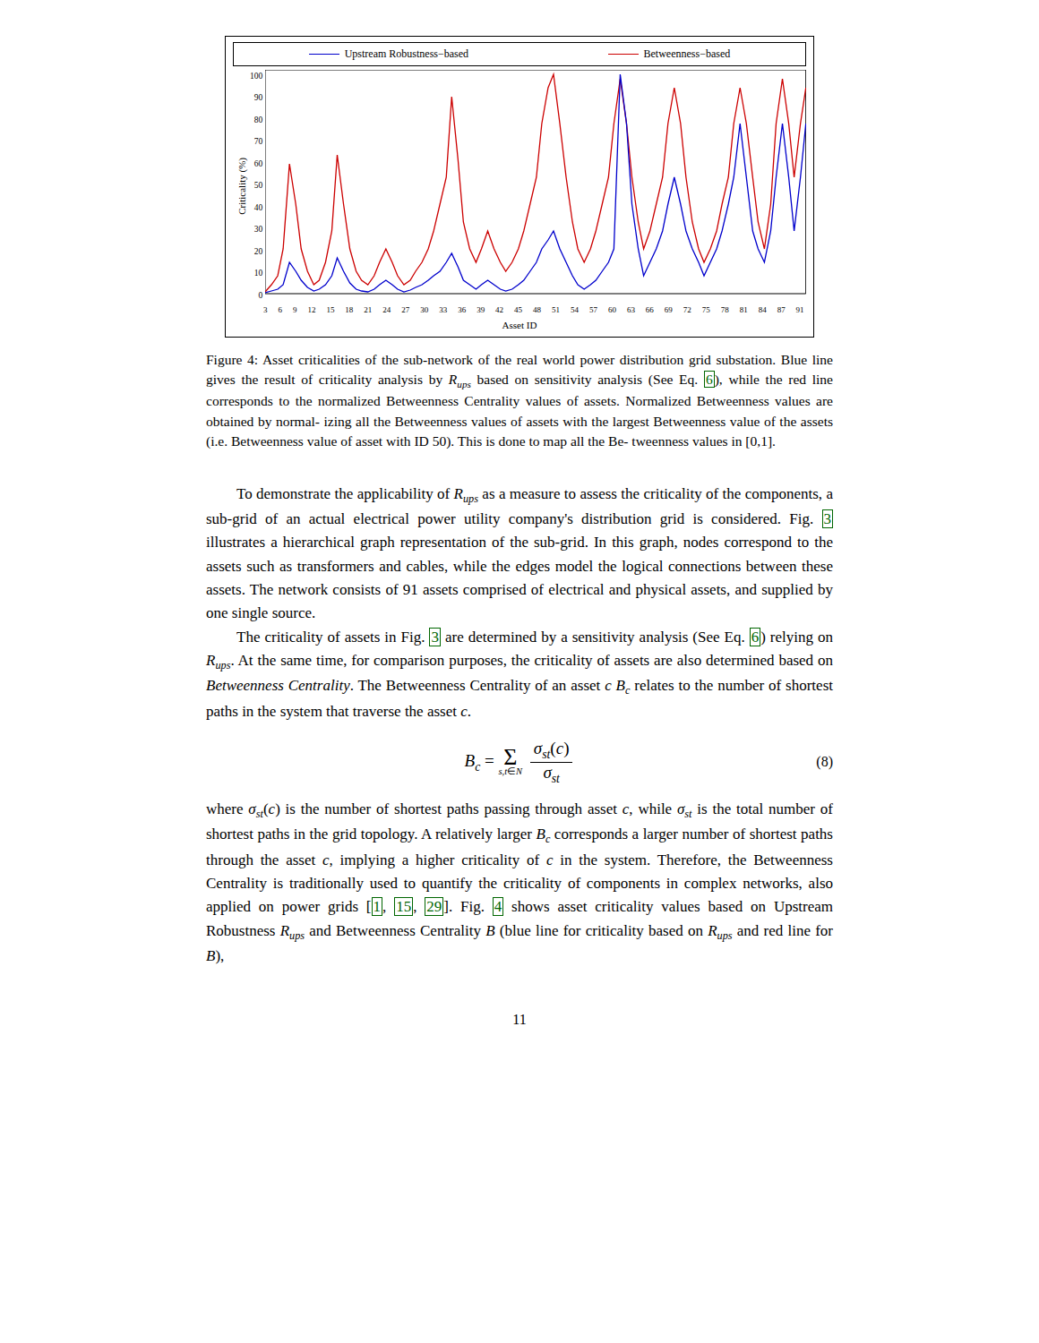Upstream Robustness−based Betweenness−based
Criticality (%)
100
90
80
70
60
50
40
30
20
10
0
369121518 212427303336 394245485154 576063666972 757881848791
Asset ID
Figure 4: Asset criticalities of the sub-network of the real world power distribution grid substation. Blue line gives the result of criticality analysis by Rups based on sensitivity analysis (See Eq. 6), while the red line corresponds to the normalized Betweenness Centrality values of assets. Normalized Betweenness values are obtained by normal- izing all the Betweenness values of assets with the largest Betweenness value of the assets (i.e. Betweenness value of asset with ID 50). This is done to map all the Be- tweenness values in [0,1].
To demonstrate the applicability of Rups as a measure to assess the criticality of the components, a sub-grid of an actual electrical power utility company's distribution grid is considered. Fig. 3 illustrates a hierarchical graph representation of the sub-grid. In this graph, nodes correspond to the assets such as transformers and cables, while the edges model the logical connections between these assets. The network consists of 91 assets comprised of electrical and physical assets, and supplied by one single source.
The criticality of assets in Fig. 3 are determined by a sensitivity analysis (See Eq. 6) relying on Rups. At the same time, for comparison purposes, the criticality of assets are also determined based on Betweenness Centrality. The Betweenness Centrality of an asset c Bc relates to the number of shortest paths in the system that traverse the asset c.
Bc = Σ s,t∈N σst(c) σst
(8)
where σst(c) is the number of shortest paths passing through asset c, while σst is the total number of shortest paths in the grid topology. A relatively larger Bc corresponds a larger number of shortest paths through the asset c, implying a higher criticality of c in the system. Therefore, the Betweenness Centrality is traditionally used to quantify the criticality of components in complex networks, also applied on power grids [1, 15, 29]. Fig. 4 shows asset criticality values based on Upstream Robustness Rups and Betweenness Centrality B (blue line for criticality based on Rups and red line for B),
11